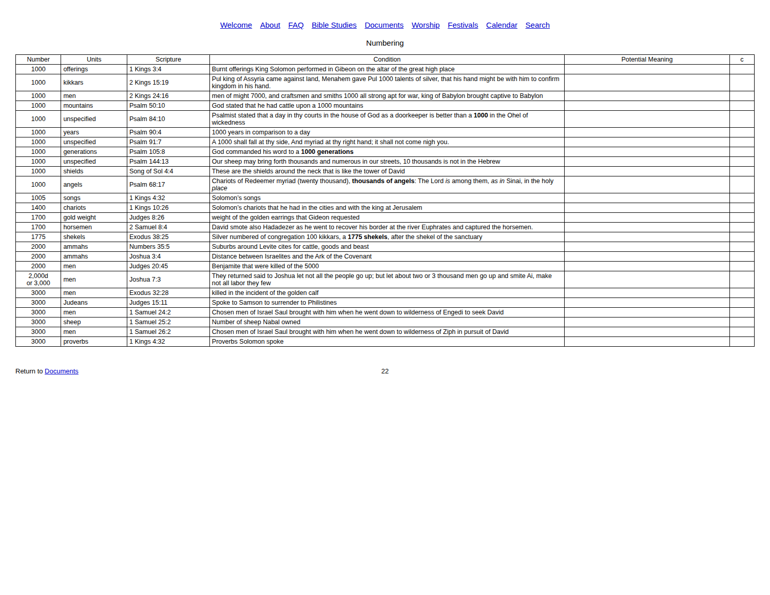Welcome About FAQ Bible Studies Documents Worship Festivals Calendar Search
Numbering
| Number | Units | Scripture | Condition | Potential Meaning | c |
| --- | --- | --- | --- | --- | --- |
| 1000 | offerings | 1 Kings 3:4 | Burnt offerings King Solomon performed in Gibeon on the altar of the great high place | | |
| 1000 | kikkars | 2 Kings 15:19 | Pul king of Assyria came against land, Menahem gave Pul 1000 talents of silver, that his hand might be with him to confirm kingdom in his hand. | | |
| 1000 | men | 2 Kings 24:16 | men of might 7000, and craftsmen and smiths 1000 all strong apt for war, king of Babylon brought captive to Babylon | | |
| 1000 | mountains | Psalm 50:10 | God stated that he had cattle upon a 1000 mountains | | |
| 1000 | unspecified | Psalm 84:10 | Psalmist stated that a day in thy courts in the house of God as a doorkeeper is better than a 1000 in the Ohel of wickedness | | |
| 1000 | years | Psalm 90:4 | 1000 years in comparison to a day | | |
| 1000 | unspecified | Psalm 91:7 | A 1000 shall fall at thy side, And myriad at thy right hand; it shall not come nigh you. | | |
| 1000 | generations | Psalm 105:8 | God commanded his word to a 1000 generations | | |
| 1000 | unspecified | Psalm 144:13 | Our sheep may bring forth thousands and numerous in our streets, 10 thousands is not in the Hebrew | | |
| 1000 | shields | Song of Sol 4:4 | These are the shields around the neck that is like the tower of David | | |
| 1000 | angels | Psalm 68:17 | Chariots of Redeemer myriad (twenty thousand), thousands of angels : The Lord is among them, as in Sinai, in the holy place | | |
| 1005 | songs | 1 Kings 4:32 | Solomon’s songs | | |
| 1400 | chariots | 1 Kings 10:26 | Solomon’s chariots that he had in the cities and with the king at Jerusalem | | |
| 1700 | gold weight | Judges 8:26 | weight of the golden earrings that Gideon requested | | |
| 1700 | horsemen | 2 Samuel 8:4 | David smote also Hadadezer as he went to recover his border at the river Euphrates and captured the horsemen. | | |
| 1775 | shekels | Exodus 38:25 | Silver numbered of congregation 100 kikkars, a 1775 shekels , after the shekel of the sanctuary | | |
| 2000 | ammahs | Numbers 35:5 | Suburbs around Levite cites for cattle, goods and beast | | |
| 2000 | ammahs | Joshua 3:4 | Distance between Israelites and the Ark of the Covenant | | |
| 2000 | men | Judges 20:45 | Benjamite that were killed of the 5000 | | |
| 2,000d or 3,000 | men | Joshua 7:3 | They returned said to Joshua let not all the people go up; but let about two or 3 thousand men go up and smite Ai, make not all labor they few | | |
| 3000 | men | Exodus 32:28 | killed in the incident of the golden calf | | |
| 3000 | Judeans | Judges 15:11 | Spoke to Samson to surrender to Philistines | | |
| 3000 | men | 1 Samuel 24:2 | Chosen men of Israel Saul brought with him when he went down to wilderness of Engedi to seek David | | |
| 3000 | sheep | 1 Samuel 25:2 | Number of sheep Nabal owned | | |
| 3000 | men | 1 Samuel 26:2 | Chosen men of Israel Saul brought with him when he went down to wilderness of Ziph in pursuit of David | | |
| 3000 | proverbs | 1 Kings 4:32 | Proverbs Solomon spoke | | |
Return to Documents 22